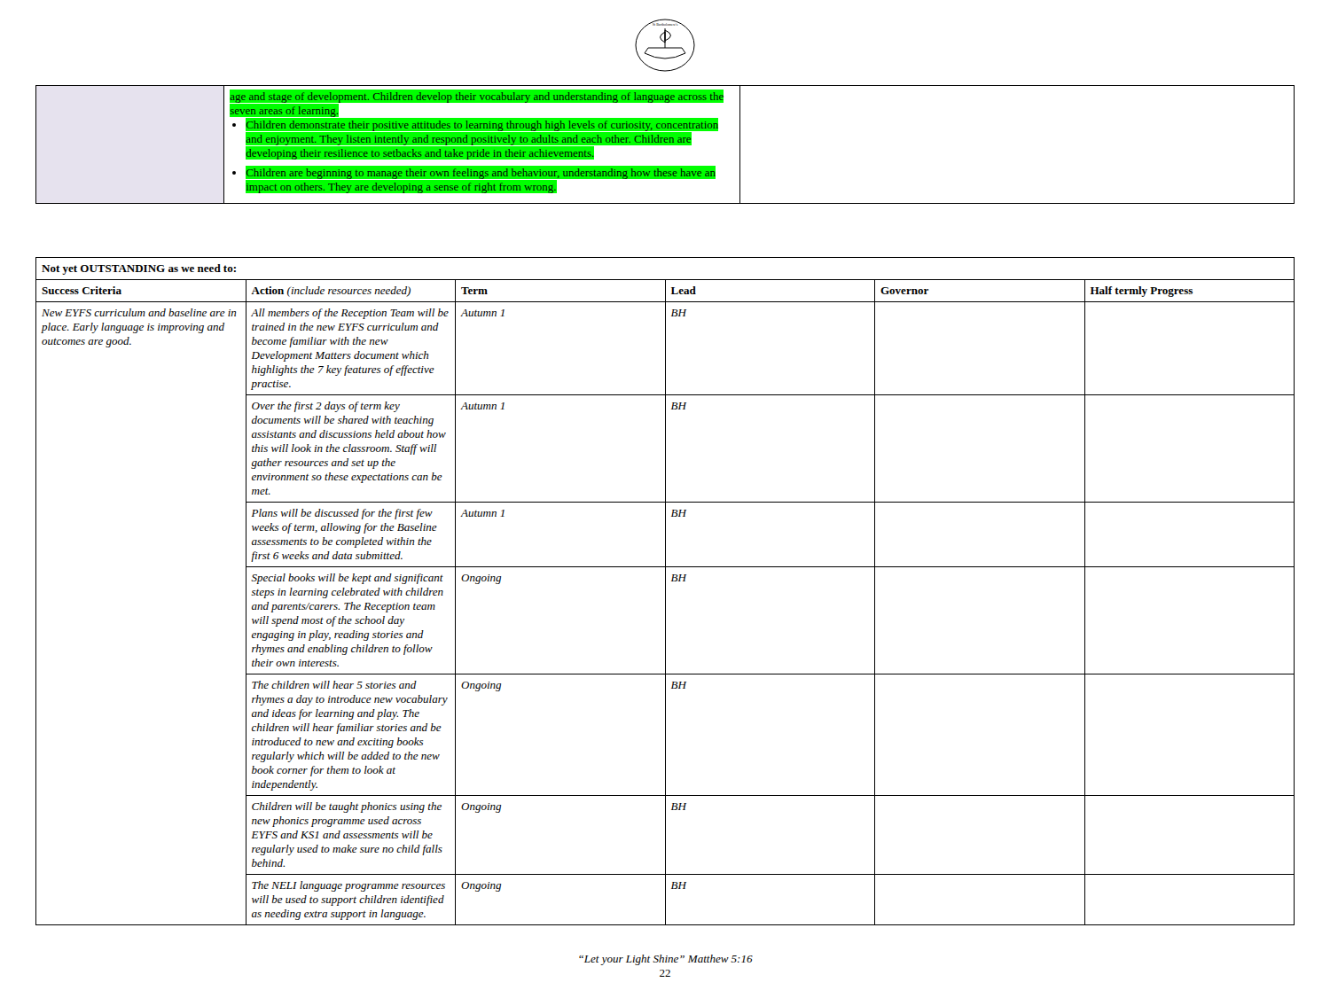St Bartholomew's
| | age and stage of development. Children develop their vocabulary and understanding of language across the seven areas of learning. Children demonstrate their positive attitudes to learning through high levels of curiosity, concentration and enjoyment. They listen intently and respond positively to adults and each other. Children are developing their resilience to setbacks and take pride in their achievements. Children are beginning to manage their own feelings and behaviour, understanding how these have an impact on others. They are developing a sense of right from wrong. | |
| Not yet OUTSTANDING as we need to: |
| Success Criteria | Action (include resources needed) | Term | Lead | Governor | Half termly Progress |
| New EYFS curriculum and baseline are in place. Early language is improving and outcomes are good. | All members of the Reception Team will be trained in the new EYFS curriculum and become familiar with the new Development Matters document which highlights the 7 key features of effective practise. | Autumn 1 | BH | | |
| Over the first 2 days of term key documents will be shared with teaching assistants and discussions held about how this will look in the classroom. Staff will gather resources and set up the environment so these expectations can be met. | Autumn 1 | BH | | |
| Plans will be discussed for the first few weeks of term, allowing for the Baseline assessments to be completed within the first 6 weeks and data submitted. | Autumn 1 | BH | | |
| Special books will be kept and significant steps in learning celebrated with children and parents/carers. The Reception team will spend most of the school day engaging in play, reading stories and rhymes and enabling children to follow their own interests. | Ongoing | BH | | |
| The children will hear 5 stories and rhymes a day to introduce new vocabulary and ideas for learning and play. The children will hear familiar stories and be introduced to new and exciting books regularly which will be added to the new book corner for them to look at independently. | Ongoing | BH | | |
| Children will be taught phonics using the new phonics programme used across EYFS and KS1 and assessments will be regularly used to make sure no child falls behind. | Ongoing | BH | | |
| The NELI language programme resources will be used to support children identified as needing extra support in language. | Ongoing | BH | | |
“Let your Light Shine” Matthew 5:16
22